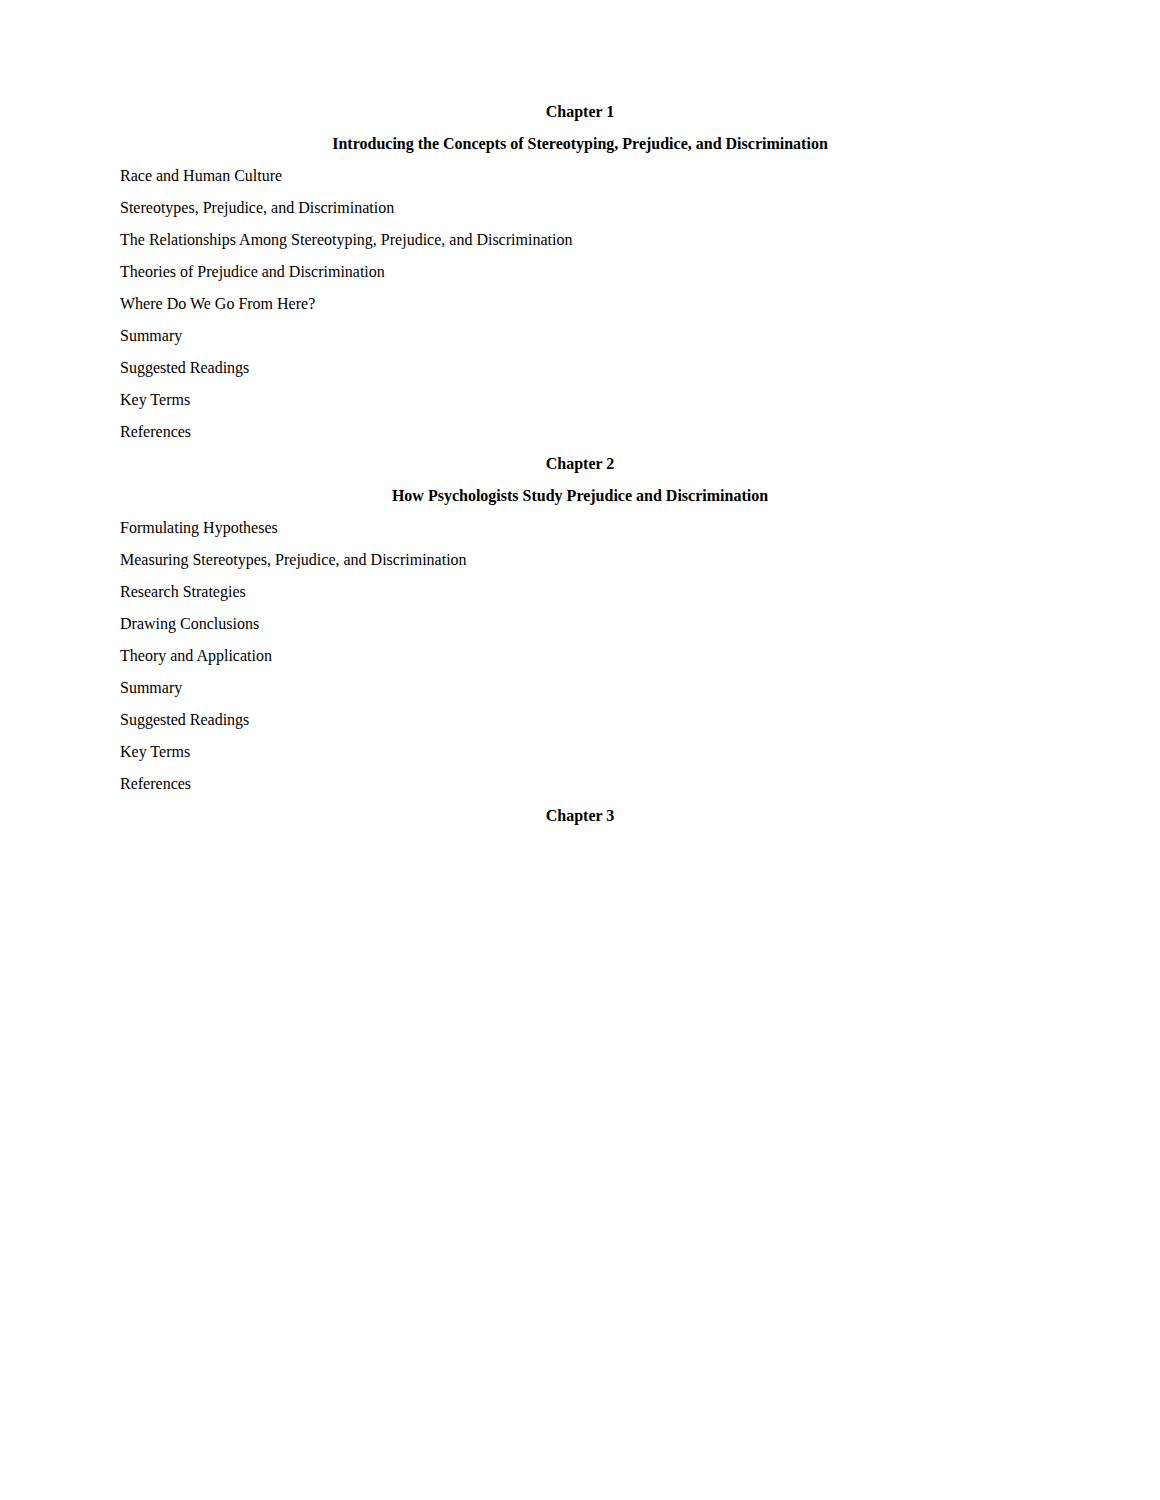Chapter 1
Introducing the Concepts of Stereotyping, Prejudice, and Discrimination
Race and Human Culture
Stereotypes, Prejudice, and Discrimination
The Relationships Among Stereotyping, Prejudice, and Discrimination
Theories of Prejudice and Discrimination
Where Do We Go From Here?
Summary
Suggested Readings
Key Terms
References
Chapter 2
How Psychologists Study Prejudice and Discrimination
Formulating Hypotheses
Measuring Stereotypes, Prejudice, and Discrimination
Research Strategies
Drawing Conclusions
Theory and Application
Summary
Suggested Readings
Key Terms
References
Chapter 3